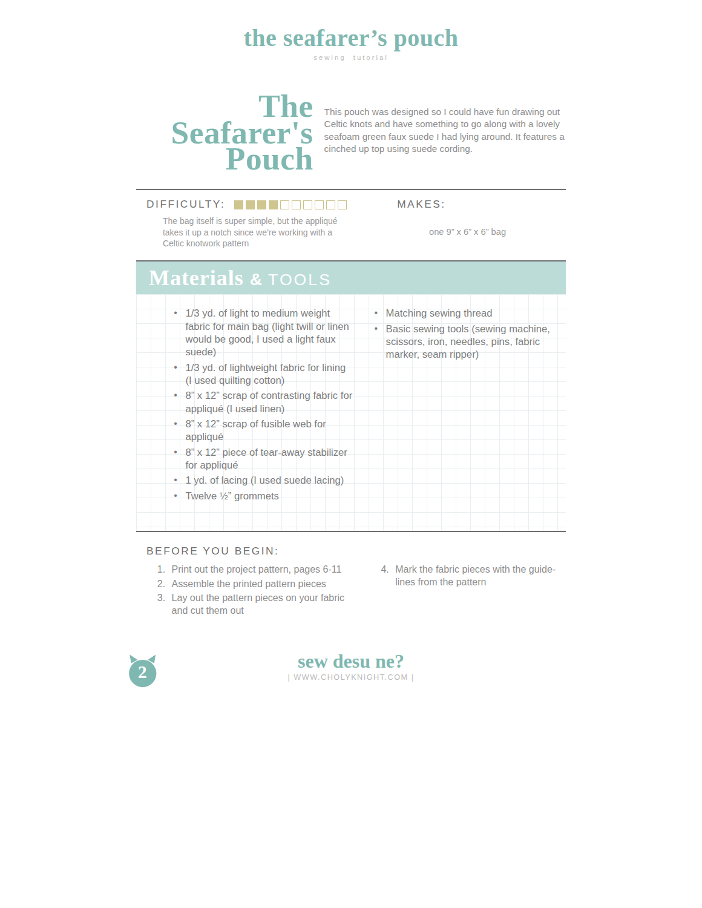the seafarer’s pouch
sewing tutorial
The Seafarer's
Pouch
This pouch was designed so I could have fun drawing out Celtic knots and have something to go along with a lovely seafoam green faux suede I had lying around. It features a cinched up top using suede cording.
Difficulty:
The bag itself is super simple, but the appliqué takes it up a notch since we’re working with a Celtic knotwork pattern
Makes:
one 9” x 6” x 6” bag
Materials & Tools
1/3 yd. of light to medium weight fabric for main bag (light twill or linen would be good, I used a light faux suede)
1/3 yd. of lightweight fabric for lining (I used quilting cotton)
8” x 12” scrap of contrasting fabric for appliqué (I used linen)
8” x 12” scrap of fusible web for appliqué
8” x 12” piece of tear-away stabilizer for appliqué
1 yd. of lacing (I used suede lacing)
Twelve ½” grommets
Matching sewing thread
Basic sewing tools (sewing machine, scissors, iron, needles, pins, fabric marker, seam ripper)
Before you begin:
Print out the project pattern, pages 6-11
Assemble the printed pattern pieces
Lay out the pattern pieces on your fabric and cut them out
Mark the fabric pieces with the guide-lines from the pattern
sew desu ne?
| WWW.CHOLYKNIGHT.COM |
2